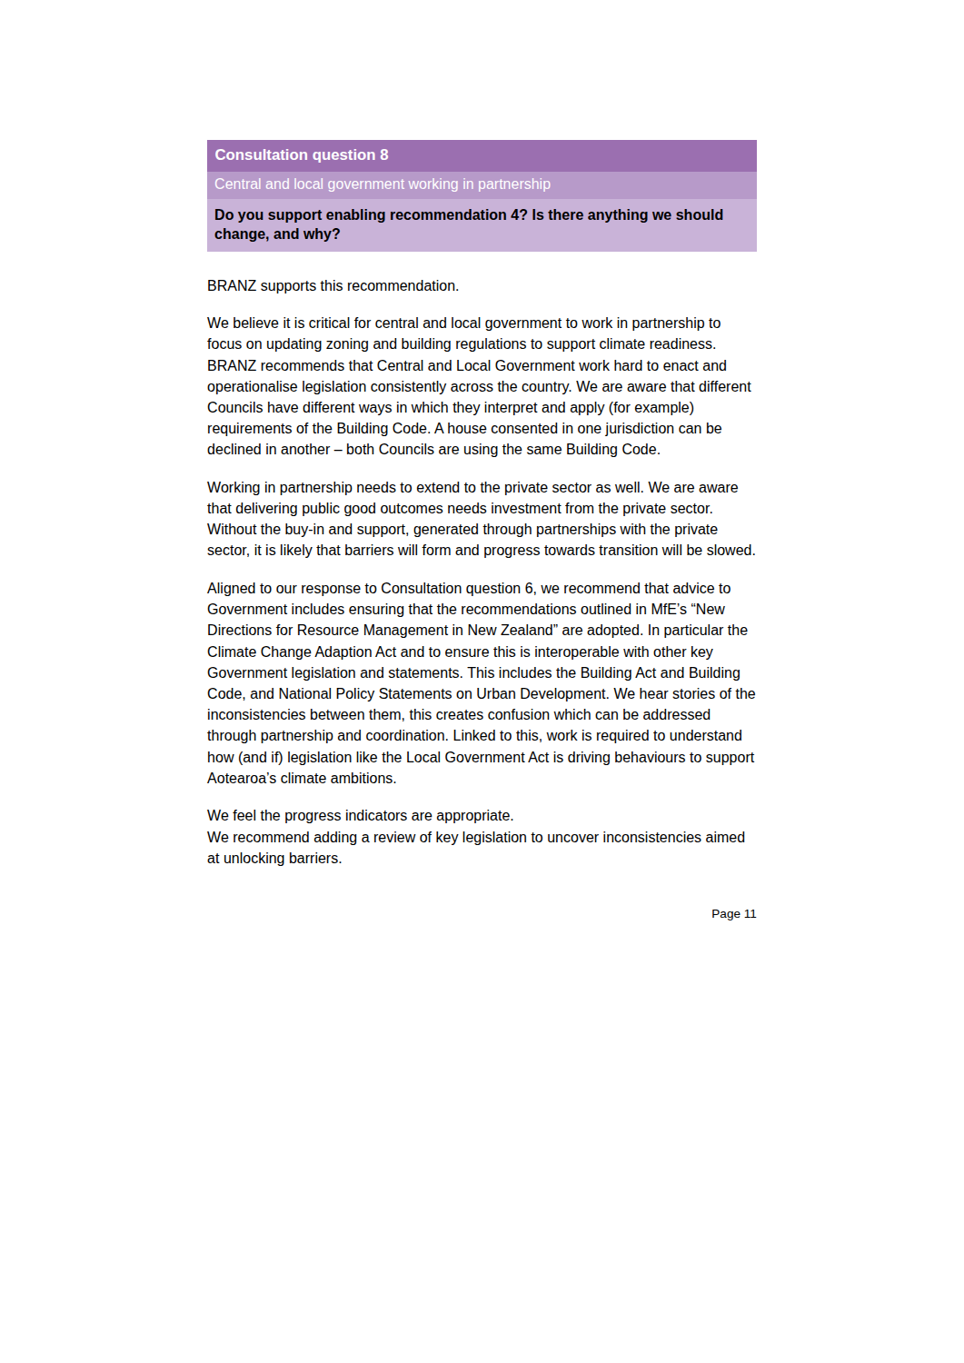Consultation question 8
Central and local government working in partnership
Do you support enabling recommendation 4? Is there anything we should change, and why?
BRANZ supports this recommendation.
We believe it is critical for central and local government to work in partnership to focus on updating zoning and building regulations to support climate readiness. BRANZ recommends that Central and Local Government work hard to enact and operationalise legislation consistently across the country. We are aware that different Councils have different ways in which they interpret and apply (for example) requirements of the Building Code. A house consented in one jurisdiction can be declined in another – both Councils are using the same Building Code.
Working in partnership needs to extend to the private sector as well. We are aware that delivering public good outcomes needs investment from the private sector. Without the buy-in and support, generated through partnerships with the private sector, it is likely that barriers will form and progress towards transition will be slowed.
Aligned to our response to Consultation question 6, we recommend that advice to Government includes ensuring that the recommendations outlined in MfE’s “New Directions for Resource Management in New Zealand” are adopted. In particular the Climate Change Adaption Act and to ensure this is interoperable with other key Government legislation and statements. This includes the Building Act and Building Code, and National Policy Statements on Urban Development. We hear stories of the inconsistencies between them, this creates confusion which can be addressed through partnership and coordination. Linked to this, work is required to understand how (and if) legislation like the Local Government Act is driving behaviours to support Aotearoa’s climate ambitions.
We feel the progress indicators are appropriate.
We recommend adding a review of key legislation to uncover inconsistencies aimed at unlocking barriers.
Page 11